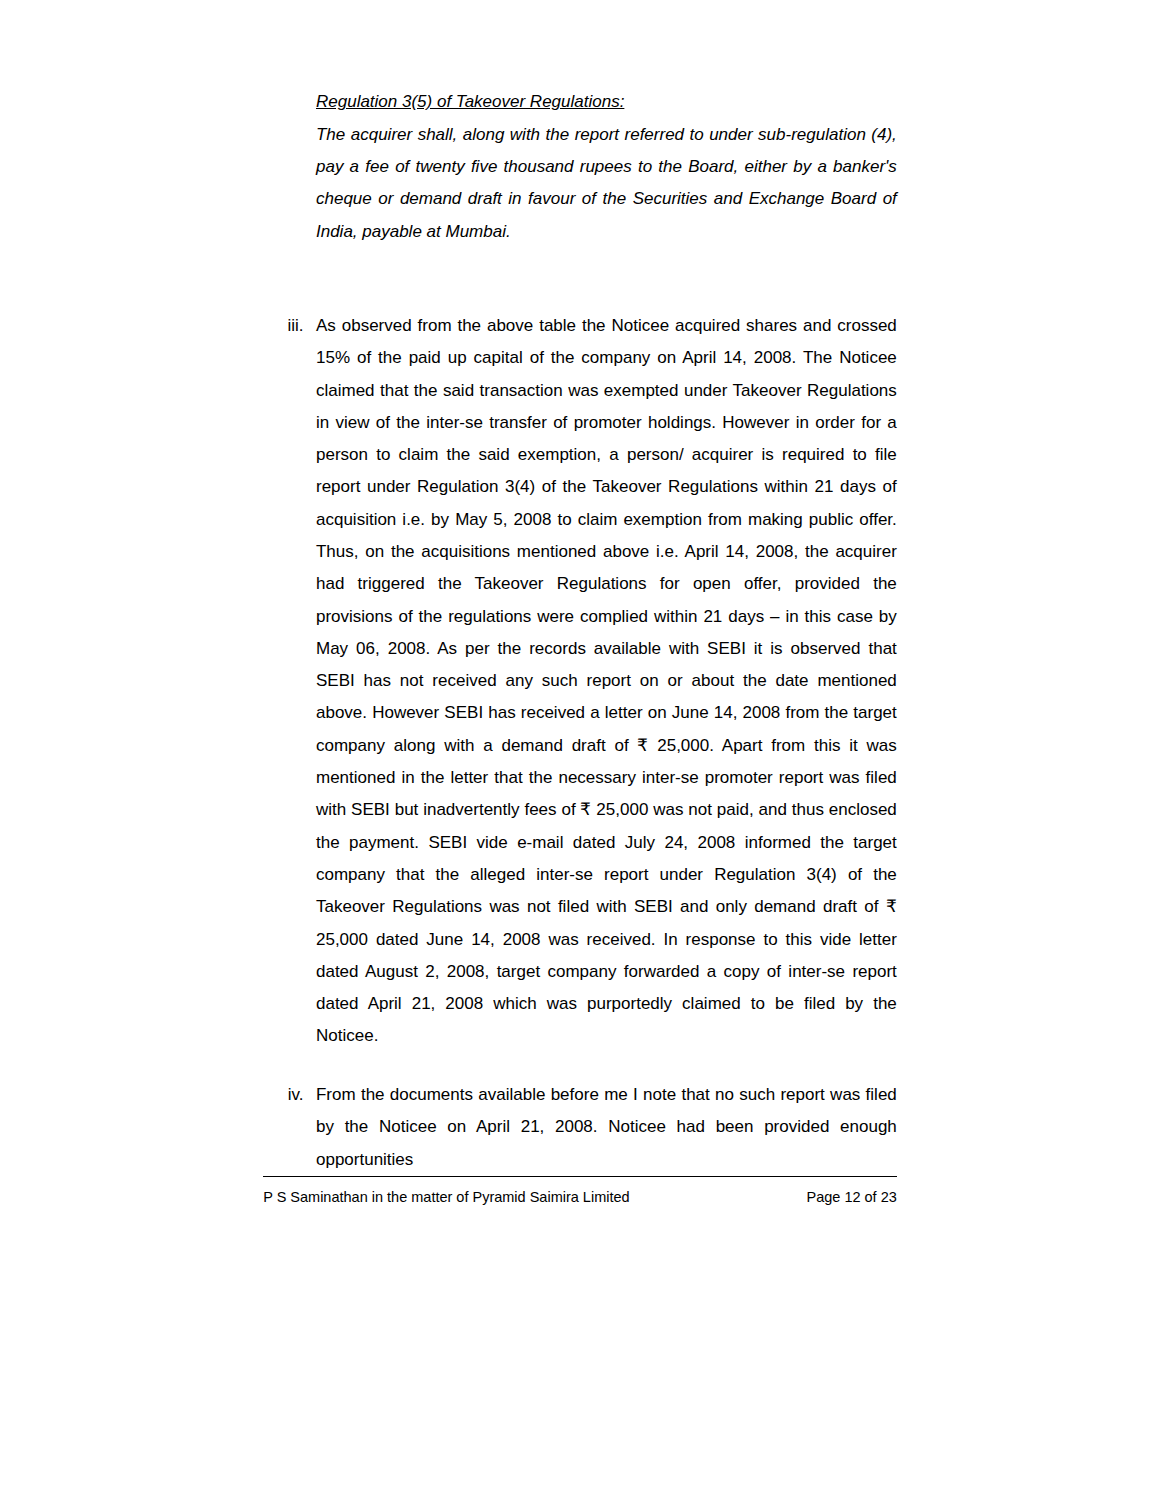Regulation 3(5) of Takeover Regulations:
The acquirer shall, along with the report referred to under sub-regulation (4), pay a fee of twenty five thousand rupees to the Board, either by a banker's cheque or demand draft in favour of the Securities and Exchange Board of India, payable at Mumbai.
iii. As observed from the above table the Noticee acquired shares and crossed 15% of the paid up capital of the company on April 14, 2008. The Noticee claimed that the said transaction was exempted under Takeover Regulations in view of the inter-se transfer of promoter holdings. However in order for a person to claim the said exemption, a person/ acquirer is required to file report under Regulation 3(4) of the Takeover Regulations within 21 days of acquisition i.e. by May 5, 2008 to claim exemption from making public offer. Thus, on the acquisitions mentioned above i.e. April 14, 2008, the acquirer had triggered the Takeover Regulations for open offer, provided the provisions of the regulations were complied within 21 days – in this case by May 06, 2008. As per the records available with SEBI it is observed that SEBI has not received any such report on or about the date mentioned above. However SEBI has received a letter on June 14, 2008 from the target company along with a demand draft of ₹ 25,000. Apart from this it was mentioned in the letter that the necessary inter-se promoter report was filed with SEBI but inadvertently fees of ₹ 25,000 was not paid, and thus enclosed the payment. SEBI vide e-mail dated July 24, 2008 informed the target company that the alleged inter-se report under Regulation 3(4) of the Takeover Regulations was not filed with SEBI and only demand draft of ₹ 25,000 dated June 14, 2008 was received. In response to this vide letter dated August 2, 2008, target company forwarded a copy of inter-se report dated April 21, 2008 which was purportedly claimed to be filed by the Noticee.
iv. From the documents available before me I note that no such report was filed by the Noticee on April 21, 2008. Noticee had been provided enough opportunities
P S Saminathan in the matter of Pyramid Saimira Limited
Page 12 of 23